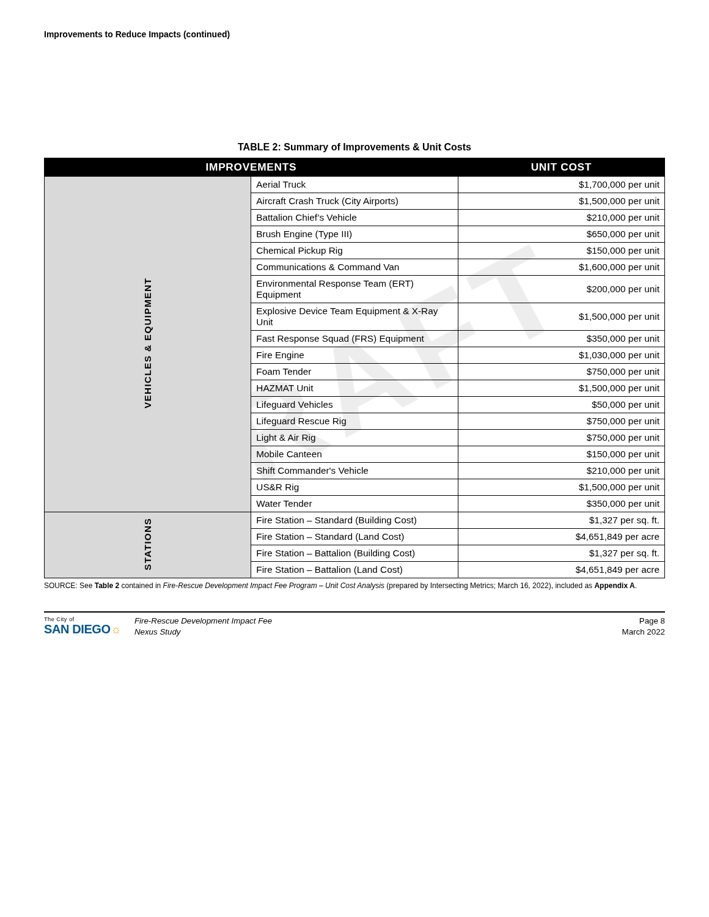DRAFT
Improvements to Reduce Impacts (continued)
TABLE 2: Summary of Improvements & Unit Costs
| IMPROVEMENTS | UNIT COST |
| --- | --- |
| VEHICLES & EQUIPMENT | Aerial Truck | $1,700,000 per unit |
| Aircraft Crash Truck (City Airports) | $1,500,000 per unit |
| Battalion Chief’s Vehicle | $210,000 per unit |
| Brush Engine (Type III) | $650,000 per unit |
| Chemical Pickup Rig | $150,000 per unit |
| Communications & Command Van | $1,600,000 per unit |
| Environmental Response Team (ERT) Equipment | $200,000 per unit |
| Explosive Device Team Equipment & X-Ray Unit | $1,500,000 per unit |
| Fast Response Squad (FRS) Equipment | $350,000 per unit |
| Fire Engine | $1,030,000 per unit |
| Foam Tender | $750,000 per unit |
| HAZMAT Unit | $1,500,000 per unit |
| Lifeguard Vehicles | $50,000 per unit |
| Lifeguard Rescue Rig | $750,000 per unit |
| Light & Air Rig | $750,000 per unit |
| Mobile Canteen | $150,000 per unit |
| Shift Commander's Vehicle | $210,000 per unit |
| US&R Rig | $1,500,000 per unit |
| Water Tender | $350,000 per unit |
| STATIONS | Fire Station – Standard (Building Cost) | $1,327 per sq. ft. |
| Fire Station – Standard (Land Cost) | $4,651,849 per acre |
| Fire Station – Battalion (Building Cost) | $1,327 per sq. ft. |
| Fire Station – Battalion (Land Cost) | $4,651,849 per acre |
SOURCE: See Table 2 contained in Fire-Rescue Development Impact Fee Program – Unit Cost Analysis (prepared by Intersecting Metrics; March 16, 2022), included as Appendix A.
The City of
SAN DIEGO☼
Fire-Rescue Development Impact Fee
Nexus Study
Page 8
March 2022